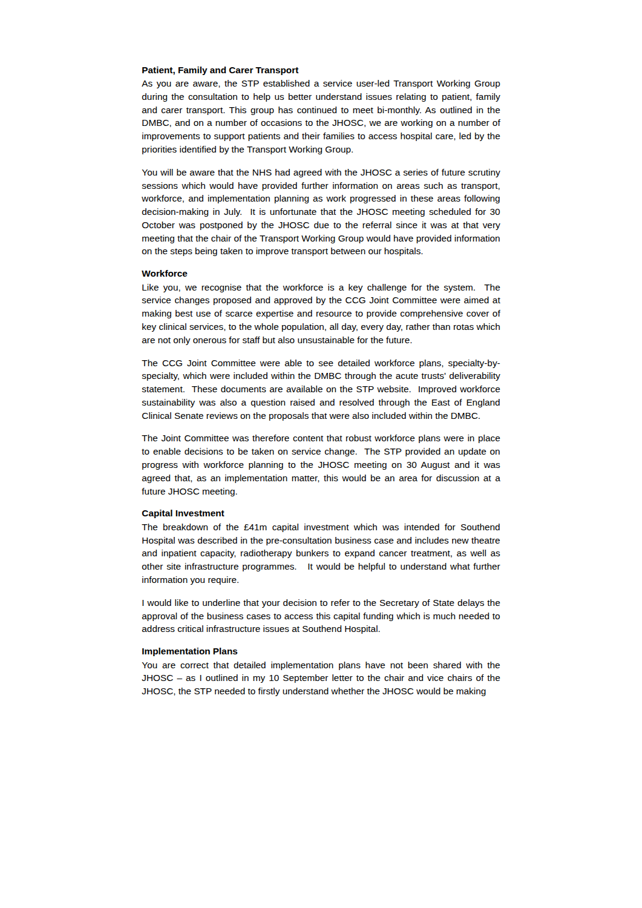Patient, Family and Carer Transport
As you are aware, the STP established a service user-led Transport Working Group during the consultation to help us better understand issues relating to patient, family and carer transport. This group has continued to meet bi-monthly. As outlined in the DMBC, and on a number of occasions to the JHOSC, we are working on a number of improvements to support patients and their families to access hospital care, led by the priorities identified by the Transport Working Group.
You will be aware that the NHS had agreed with the JHOSC a series of future scrutiny sessions which would have provided further information on areas such as transport, workforce, and implementation planning as work progressed in these areas following decision-making in July. It is unfortunate that the JHOSC meeting scheduled for 30 October was postponed by the JHOSC due to the referral since it was at that very meeting that the chair of the Transport Working Group would have provided information on the steps being taken to improve transport between our hospitals.
Workforce
Like you, we recognise that the workforce is a key challenge for the system. The service changes proposed and approved by the CCG Joint Committee were aimed at making best use of scarce expertise and resource to provide comprehensive cover of key clinical services, to the whole population, all day, every day, rather than rotas which are not only onerous for staff but also unsustainable for the future.
The CCG Joint Committee were able to see detailed workforce plans, specialty-by-specialty, which were included within the DMBC through the acute trusts' deliverability statement. These documents are available on the STP website. Improved workforce sustainability was also a question raised and resolved through the East of England Clinical Senate reviews on the proposals that were also included within the DMBC.
The Joint Committee was therefore content that robust workforce plans were in place to enable decisions to be taken on service change. The STP provided an update on progress with workforce planning to the JHOSC meeting on 30 August and it was agreed that, as an implementation matter, this would be an area for discussion at a future JHOSC meeting.
Capital Investment
The breakdown of the £41m capital investment which was intended for Southend Hospital was described in the pre-consultation business case and includes new theatre and inpatient capacity, radiotherapy bunkers to expand cancer treatment, as well as other site infrastructure programmes. It would be helpful to understand what further information you require.
I would like to underline that your decision to refer to the Secretary of State delays the approval of the business cases to access this capital funding which is much needed to address critical infrastructure issues at Southend Hospital.
Implementation Plans
You are correct that detailed implementation plans have not been shared with the JHOSC – as I outlined in my 10 September letter to the chair and vice chairs of the JHOSC, the STP needed to firstly understand whether the JHOSC would be making